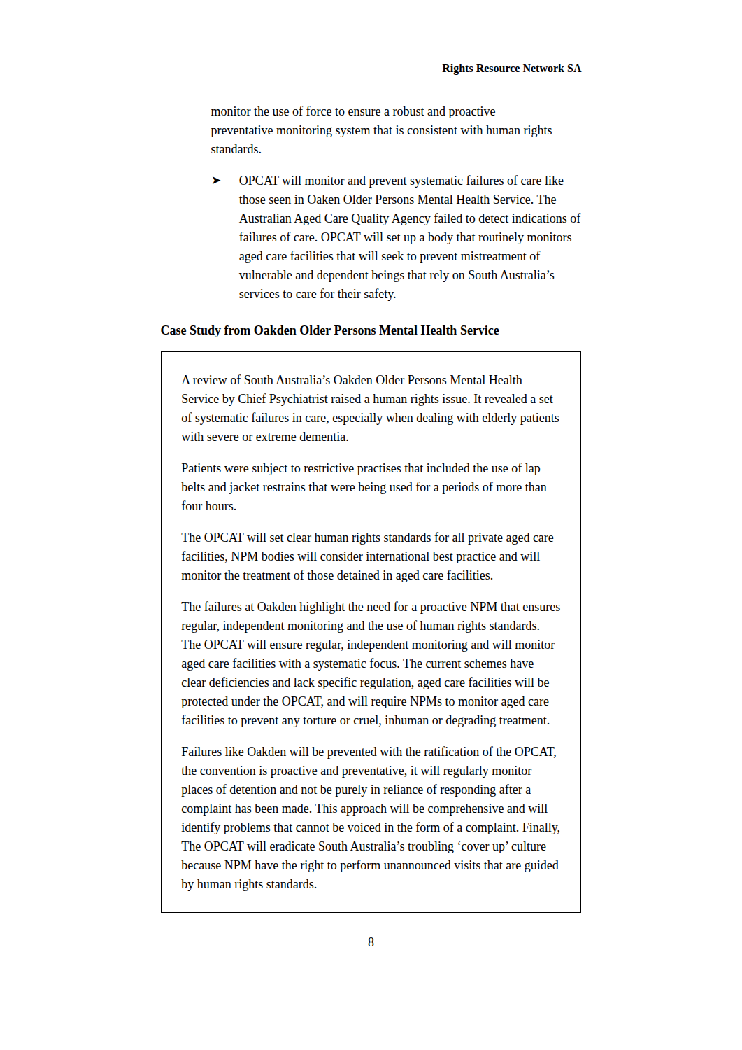Rights Resource Network SA
monitor the use of force to ensure a robust and proactive preventative monitoring system that is consistent with human rights standards.
OPCAT will monitor and prevent systematic failures of care like those seen in Oaken Older Persons Mental Health Service. The Australian Aged Care Quality Agency failed to detect indications of failures of care. OPCAT will set up a body that routinely monitors aged care facilities that will seek to prevent mistreatment of vulnerable and dependent beings that rely on South Australia’s services to care for their safety.
Case Study from Oakden Older Persons Mental Health Service
A review of South Australia’s Oakden Older Persons Mental Health Service by Chief Psychiatrist raised a human rights issue. It revealed a set of systematic failures in care, especially when dealing with elderly patients with severe or extreme dementia.
Patients were subject to restrictive practises that included the use of lap belts and jacket restrains that were being used for a periods of more than four hours.
The OPCAT will set clear human rights standards for all private aged care facilities, NPM bodies will consider international best practice and will monitor the treatment of those detained in aged care facilities.
The failures at Oakden highlight the need for a proactive NPM that ensures regular, independent monitoring and the use of human rights standards. The OPCAT will ensure regular, independent monitoring and will monitor aged care facilities with a systematic focus. The current schemes have clear deficiencies and lack specific regulation, aged care facilities will be protected under the OPCAT, and will require NPMs to monitor aged care facilities to prevent any torture or cruel, inhuman or degrading treatment.
Failures like Oakden will be prevented with the ratification of the OPCAT, the convention is proactive and preventative, it will regularly monitor places of detention and not be purely in reliance of responding after a complaint has been made. This approach will be comprehensive and will identify problems that cannot be voiced in the form of a complaint. Finally, The OPCAT will eradicate South Australia’s troubling ‘cover up’ culture because NPM have the right to perform unannounced visits that are guided by human rights standards.
8